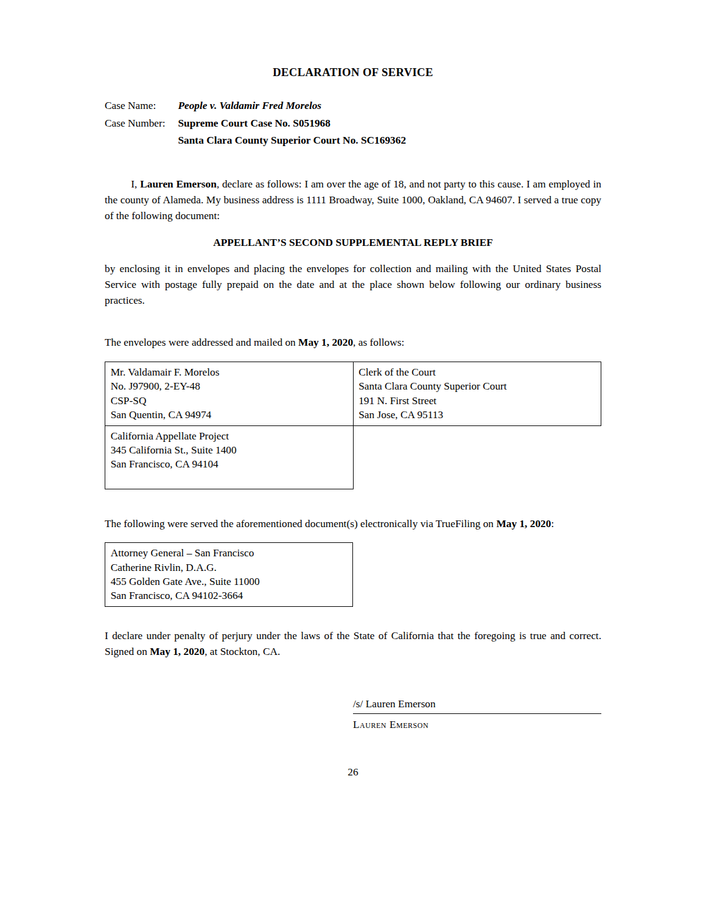DECLARATION OF SERVICE
| Case Name: | People v. Valdamir Fred Morelos |
| Case Number: | Supreme Court Case No. S051968 |
| | Santa Clara County Superior Court No. SC169362 |
I, Lauren Emerson, declare as follows: I am over the age of 18, and not party to this cause. I am employed in the county of Alameda. My business address is 1111 Broadway, Suite 1000, Oakland, CA 94607. I served a true copy of the following document:
APPELLANT’S SECOND SUPPLEMENTAL REPLY BRIEF
by enclosing it in envelopes and placing the envelopes for collection and mailing with the United States Postal Service with postage fully prepaid on the date and at the place shown below following our ordinary business practices.
The envelopes were addressed and mailed on May 1, 2020, as follows:
| Mr. Valdamair F. Morelos No. J97900, 2-EY-48 CSP-SQ San Quentin, CA 94974 | Clerk of the Court Santa Clara County Superior Court 191 N. First Street San Jose, CA 95113 |
| California Appellate Project 345 California St., Suite 1400 San Francisco, CA 94104 | |
The following were served the aforementioned document(s) electronically via TrueFiling on May 1, 2020:
| Attorney General – San Francisco Catherine Rivlin, D.A.G. 455 Golden Gate Ave., Suite 11000 San Francisco, CA 94102-3664 |
I declare under penalty of perjury under the laws of the State of California that the foregoing is true and correct. Signed on May 1, 2020, at Stockton, CA.
/s/ Lauren Emerson
Lauren Emerson
26